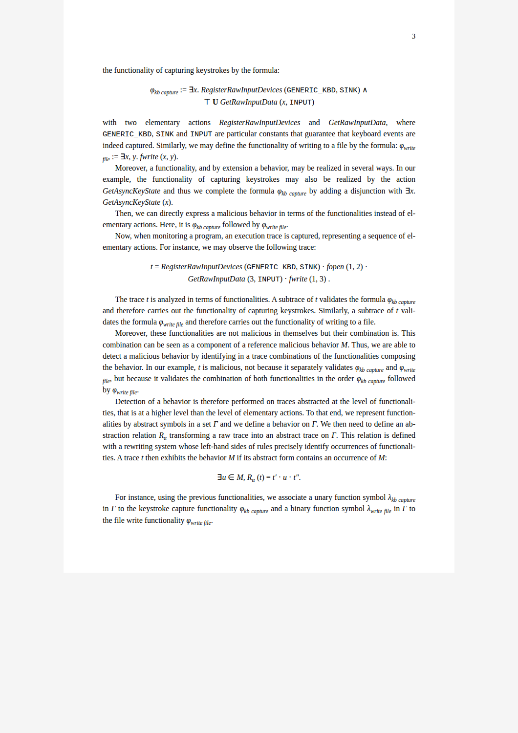3
the functionality of capturing keystrokes by the formula:
φkb capture := ∃x. RegisterRawInputDevices (GENERIC_KBD, SINK) ∧ ⊤ U GetRawInputData (x, INPUT)
with two elementary actions RegisterRawInputDevices and GetRawInputData, where GENERIC_KBD, SINK and INPUT are particular constants that guarantee that keyboard events are indeed captured. Similarly, we may define the functionality of writing to a file by the formula: φwrite file := ∃x, y. fwrite (x, y).
Moreover, a functionality, and by extension a behavior, may be realized in several ways. In our example, the functionality of capturing keystrokes may also be realized by the action GetAsyncKeyState and thus we complete the formula φkb capture by adding a disjunction with ∃x. GetAsyncKeyState (x).
Then, we can directly express a malicious behavior in terms of the functionalities instead of elementary actions. Here, it is φkb capture followed by φwrite file.
Now, when monitoring a program, an execution trace is captured, representing a sequence of elementary actions. For instance, we may observe the following trace:
t = RegisterRawInputDevices (GENERIC_KBD, SINK) · fopen (1, 2) · GetRawInputData (3, INPUT) · fwrite (1, 3) .
The trace t is analyzed in terms of functionalities. A subtrace of t validates the formula φkb capture and therefore carries out the functionality of capturing keystrokes. Similarly, a subtrace of t validates the formula φwrite file and therefore carries out the functionality of writing to a file.
Moreover, these functionalities are not malicious in themselves but their combination is. This combination can be seen as a component of a reference malicious behavior M. Thus, we are able to detect a malicious behavior by identifying in a trace combinations of the functionalities composing the behavior. In our example, t is malicious, not because it separately validates φkb capture and φwrite file, but because it validates the combination of both functionalities in the order φkb capture followed by φwrite file.
Detection of a behavior is therefore performed on traces abstracted at the level of functionalities, that is at a higher level than the level of elementary actions. To that end, we represent functionalities by abstract symbols in a set Γ and we define a behavior on Γ. We then need to define an abstraction relation Rα transforming a raw trace into an abstract trace on Γ. This relation is defined with a rewriting system whose left-hand sides of rules precisely identify occurrences of functionalities. A trace t then exhibits the behavior M if its abstract form contains an occurrence of M:
∃u ∈ M, Rα (t) = t′ · u · t″.
For instance, using the previous functionalities, we associate a unary function symbol λkb capture in Γ to the keystroke capture functionality φkb capture and a binary function symbol λwrite file in Γ to the file write functionality φwrite file.